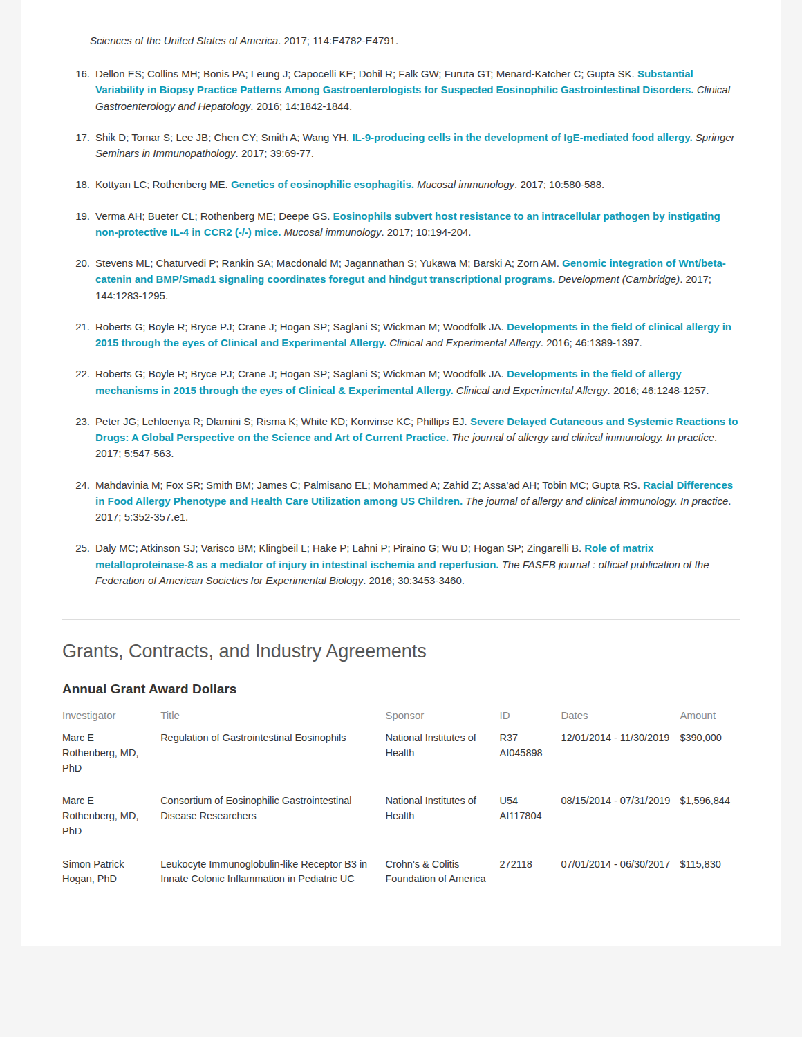Sciences of the United States of America. 2017; 114:E4782-E4791.
Dellon ES; Collins MH; Bonis PA; Leung J; Capocelli KE; Dohil R; Falk GW; Furuta GT; Menard-Katcher C; Gupta SK. Substantial Variability in Biopsy Practice Patterns Among Gastroenterologists for Suspected Eosinophilic Gastrointestinal Disorders. Clinical Gastroenterology and Hepatology. 2016; 14:1842-1844.
Shik D; Tomar S; Lee JB; Chen CY; Smith A; Wang YH. IL-9-producing cells in the development of IgE-mediated food allergy. Springer Seminars in Immunopathology. 2017; 39:69-77.
Kottyan LC; Rothenberg ME. Genetics of eosinophilic esophagitis. Mucosal immunology. 2017; 10:580-588.
Verma AH; Bueter CL; Rothenberg ME; Deepe GS. Eosinophils subvert host resistance to an intracellular pathogen by instigating non-protective IL-4 in CCR2 (-/-) mice. Mucosal immunology. 2017; 10:194-204.
Stevens ML; Chaturvedi P; Rankin SA; Macdonald M; Jagannathan S; Yukawa M; Barski A; Zorn AM. Genomic integration of Wnt/beta-catenin and BMP/Smad1 signaling coordinates foregut and hindgut transcriptional programs. Development (Cambridge). 2017; 144:1283-1295.
Roberts G; Boyle R; Bryce PJ; Crane J; Hogan SP; Saglani S; Wickman M; Woodfolk JA. Developments in the field of clinical allergy in 2015 through the eyes of Clinical and Experimental Allergy. Clinical and Experimental Allergy. 2016; 46:1389-1397.
Roberts G; Boyle R; Bryce PJ; Crane J; Hogan SP; Saglani S; Wickman M; Woodfolk JA. Developments in the field of allergy mechanisms in 2015 through the eyes of Clinical & Experimental Allergy. Clinical and Experimental Allergy. 2016; 46:1248-1257.
Peter JG; Lehloenya R; Dlamini S; Risma K; White KD; Konvinse KC; Phillips EJ. Severe Delayed Cutaneous and Systemic Reactions to Drugs: A Global Perspective on the Science and Art of Current Practice. The journal of allergy and clinical immunology. In practice. 2017; 5:547-563.
Mahdavinia M; Fox SR; Smith BM; James C; Palmisano EL; Mohammed A; Zahid Z; Assa'ad AH; Tobin MC; Gupta RS. Racial Differences in Food Allergy Phenotype and Health Care Utilization among US Children. The journal of allergy and clinical immunology. In practice. 2017; 5:352-357.e1.
Daly MC; Atkinson SJ; Varisco BM; Klingbeil L; Hake P; Lahni P; Piraino G; Wu D; Hogan SP; Zingarelli B. Role of matrix metalloproteinase-8 as a mediator of injury in intestinal ischemia and reperfusion. The FASEB journal : official publication of the Federation of American Societies for Experimental Biology. 2016; 30:3453-3460.
Grants, Contracts, and Industry Agreements
Annual Grant Award Dollars
| Investigator | Title | Sponsor | ID | Dates | Amount |
| --- | --- | --- | --- | --- | --- |
| Marc E Rothenberg, MD, PhD | Regulation of Gastrointestinal Eosinophils | National Institutes of Health | R37 AI045898 | 12/01/2014 - 11/30/2019 | $390,000 |
| Marc E Rothenberg, MD, PhD | Consortium of Eosinophilic Gastrointestinal Disease Researchers | National Institutes of Health | U54 AI117804 | 08/15/2014 - 07/31/2019 | $1,596,844 |
| Simon Patrick Hogan, PhD | Leukocyte Immunoglobulin-like Receptor B3 in Innate Colonic Inflammation in Pediatric UC | Crohn's & Colitis Foundation of America | 272118 | 07/01/2014 - 06/30/2017 | $115,830 |